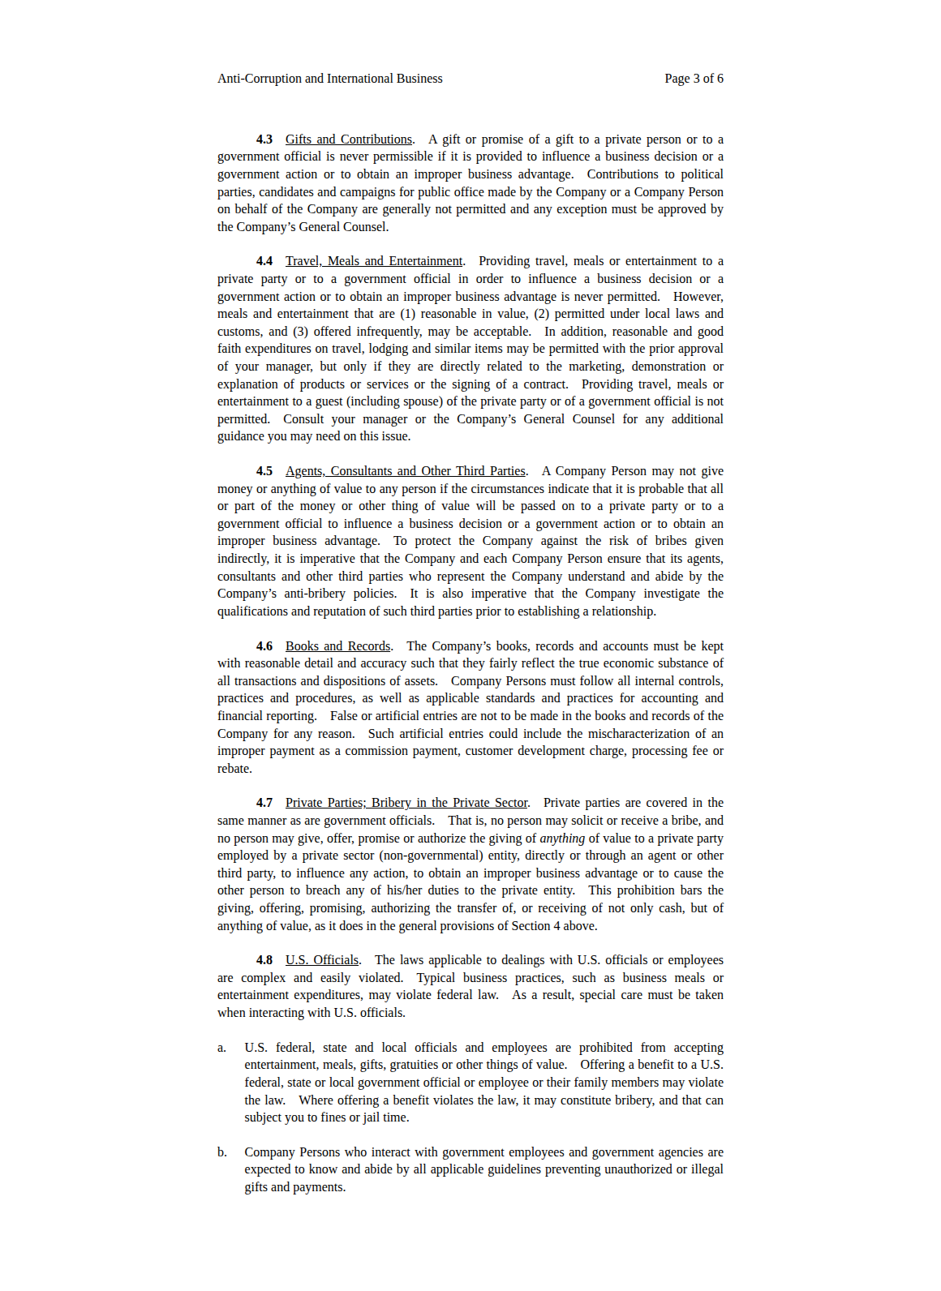Anti-Corruption and International Business
Page 3 of 6
4.3 Gifts and Contributions. A gift or promise of a gift to a private person or to a government official is never permissible if it is provided to influence a business decision or a government action or to obtain an improper business advantage. Contributions to political parties, candidates and campaigns for public office made by the Company or a Company Person on behalf of the Company are generally not permitted and any exception must be approved by the Company’s General Counsel.
4.4 Travel, Meals and Entertainment. Providing travel, meals or entertainment to a private party or to a government official in order to influence a business decision or a government action or to obtain an improper business advantage is never permitted. However, meals and entertainment that are (1) reasonable in value, (2) permitted under local laws and customs, and (3) offered infrequently, may be acceptable. In addition, reasonable and good faith expenditures on travel, lodging and similar items may be permitted with the prior approval of your manager, but only if they are directly related to the marketing, demonstration or explanation of products or services or the signing of a contract. Providing travel, meals or entertainment to a guest (including spouse) of the private party or of a government official is not permitted. Consult your manager or the Company’s General Counsel for any additional guidance you may need on this issue.
4.5 Agents, Consultants and Other Third Parties. A Company Person may not give money or anything of value to any person if the circumstances indicate that it is probable that all or part of the money or other thing of value will be passed on to a private party or to a government official to influence a business decision or a government action or to obtain an improper business advantage. To protect the Company against the risk of bribes given indirectly, it is imperative that the Company and each Company Person ensure that its agents, consultants and other third parties who represent the Company understand and abide by the Company’s anti-bribery policies. It is also imperative that the Company investigate the qualifications and reputation of such third parties prior to establishing a relationship.
4.6 Books and Records. The Company’s books, records and accounts must be kept with reasonable detail and accuracy such that they fairly reflect the true economic substance of all transactions and dispositions of assets. Company Persons must follow all internal controls, practices and procedures, as well as applicable standards and practices for accounting and financial reporting. False or artificial entries are not to be made in the books and records of the Company for any reason. Such artificial entries could include the mischaracterization of an improper payment as a commission payment, customer development charge, processing fee or rebate.
4.7 Private Parties; Bribery in the Private Sector. Private parties are covered in the same manner as are government officials. That is, no person may solicit or receive a bribe, and no person may give, offer, promise or authorize the giving of anything of value to a private party employed by a private sector (non-governmental) entity, directly or through an agent or other third party, to influence any action, to obtain an improper business advantage or to cause the other person to breach any of his/her duties to the private entity. This prohibition bars the giving, offering, promising, authorizing the transfer of, or receiving of not only cash, but of anything of value, as it does in the general provisions of Section 4 above.
4.8 U.S. Officials. The laws applicable to dealings with U.S. officials or employees are complex and easily violated. Typical business practices, such as business meals or entertainment expenditures, may violate federal law. As a result, special care must be taken when interacting with U.S. officials.
a. U.S. federal, state and local officials and employees are prohibited from accepting entertainment, meals, gifts, gratuities or other things of value. Offering a benefit to a U.S. federal, state or local government official or employee or their family members may violate the law. Where offering a benefit violates the law, it may constitute bribery, and that can subject you to fines or jail time.
b. Company Persons who interact with government employees and government agencies are expected to know and abide by all applicable guidelines preventing unauthorized or illegal gifts and payments.